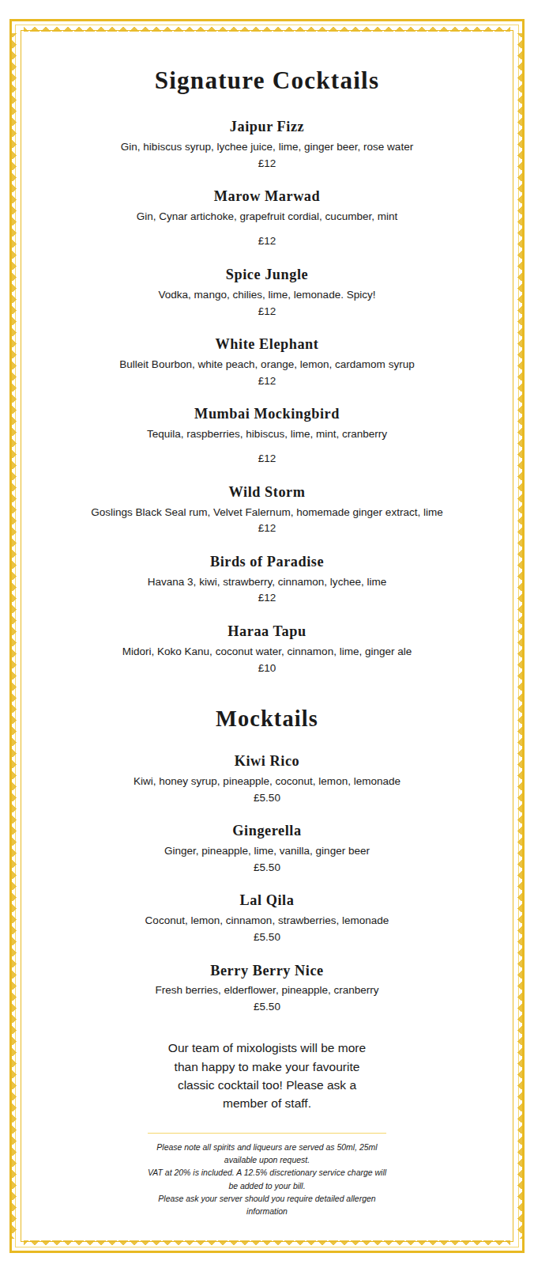Signature Cocktails
Jaipur Fizz
Gin, hibiscus syrup, lychee juice, lime, ginger beer, rose water
£12
Marow Marwad
Gin, Cynar artichoke, grapefruit cordial, cucumber, mint
£12
Spice Jungle
Vodka, mango, chilies, lime, lemonade. Spicy!
£12
White Elephant
Bulleit Bourbon, white peach, orange, lemon, cardamom syrup
£12
Mumbai Mockingbird
Tequila, raspberries, hibiscus, lime, mint, cranberry
£12
Wild Storm
Goslings Black Seal rum, Velvet Falernum, homemade ginger extract, lime
£12
Birds of Paradise
Havana 3, kiwi, strawberry, cinnamon, lychee, lime
£12
Haraa Tapu
Midori, Koko Kanu, coconut water, cinnamon, lime, ginger ale
£10
Mocktails
Kiwi Rico
Kiwi, honey syrup, pineapple, coconut, lemon, lemonade
£5.50
Gingerella
Ginger, pineapple, lime, vanilla, ginger beer
£5.50
Lal Qila
Coconut, lemon, cinnamon, strawberries, lemonade
£5.50
Berry Berry Nice
Fresh berries, elderflower, pineapple, cranberry
£5.50
Our team of mixologists will be more than happy to make your favourite classic cocktail too! Please ask a member of staff.
Please note all spirits and liqueurs are served as 50ml, 25ml available upon request.
VAT at 20% is included. A 12.5% discretionary service charge will be added to your bill.
Please ask your server should you require detailed allergen information